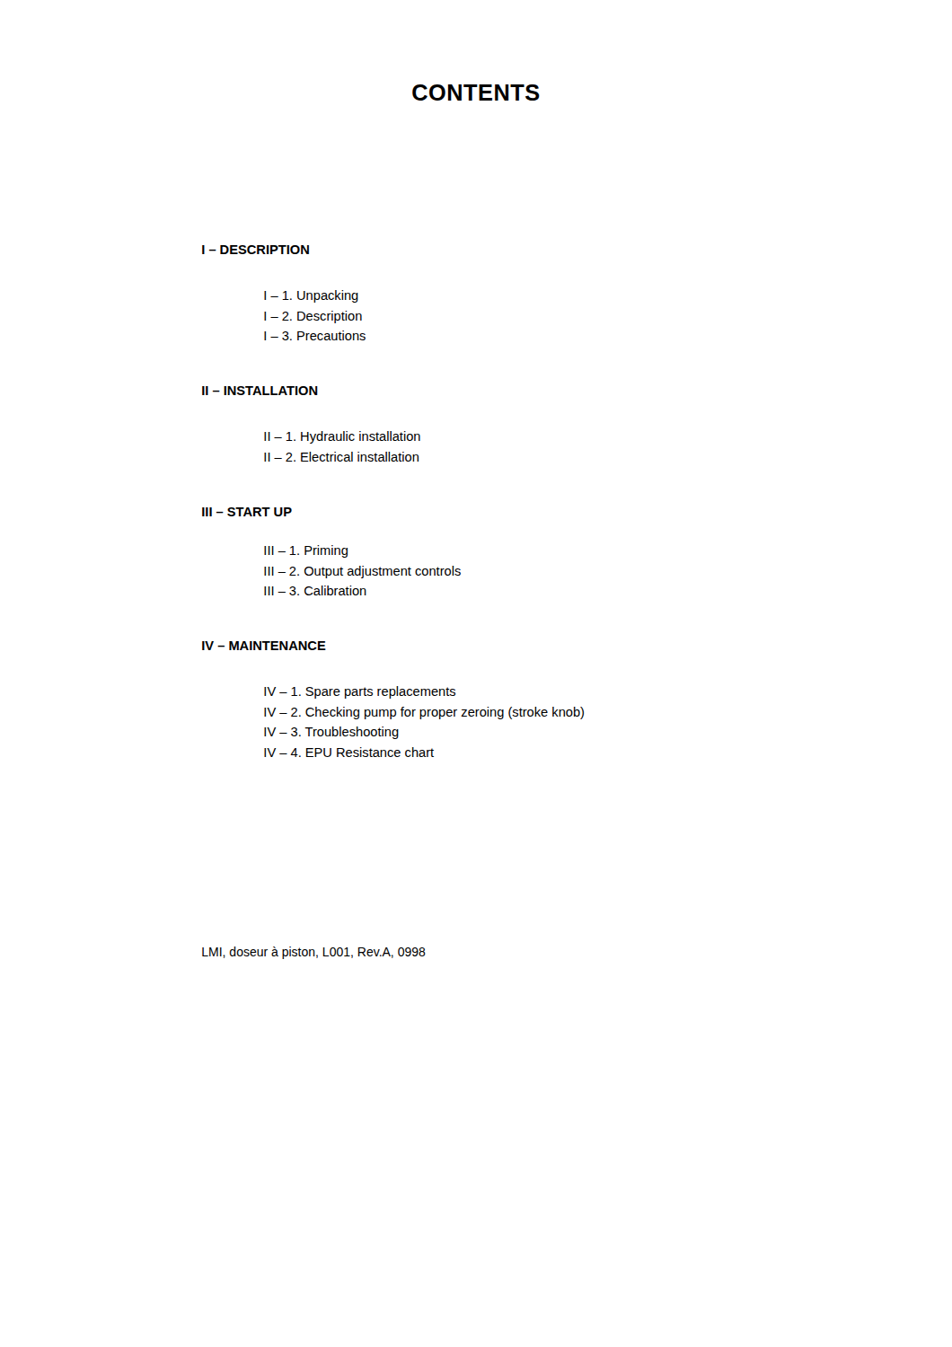CONTENTS
I – DESCRIPTION
I – 1. Unpacking
I – 2. Description
I – 3. Precautions
II – INSTALLATION
II – 1. Hydraulic installation
II – 2. Electrical installation
III – START UP
III – 1. Priming
III – 2. Output adjustment controls
III – 3. Calibration
IV – MAINTENANCE
IV – 1. Spare parts replacements
IV – 2. Checking pump for proper zeroing (stroke knob)
IV – 3. Troubleshooting
IV – 4. EPU Resistance chart
LMI, doseur à piston, L001, Rev.A, 0998